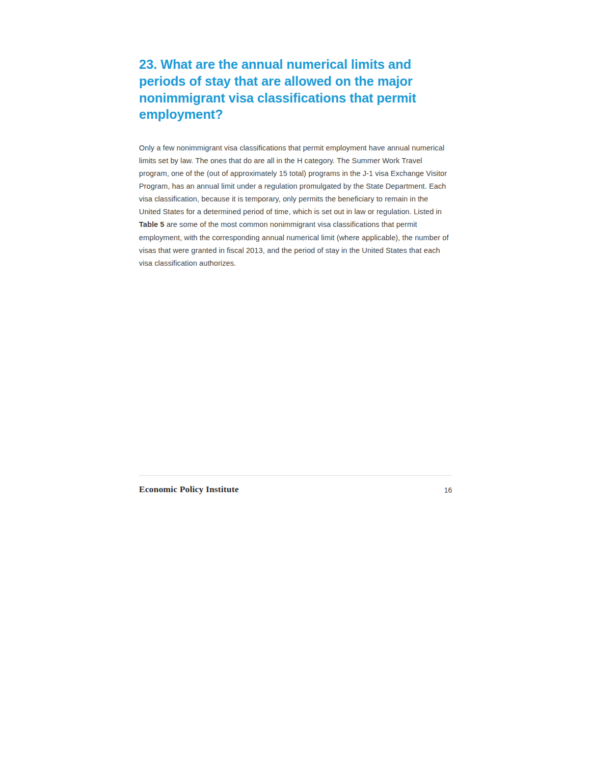23. What are the annual numerical limits and periods of stay that are allowed on the major nonimmigrant visa classifications that permit employment?
Only a few nonimmigrant visa classifications that permit employment have annual numerical limits set by law. The ones that do are all in the H category. The Summer Work Travel program, one of the (out of approximately 15 total) programs in the J-1 visa Exchange Visitor Program, has an annual limit under a regulation promulgated by the State Department. Each visa classification, because it is temporary, only permits the beneficiary to remain in the United States for a determined period of time, which is set out in law or regulation. Listed in Table 5 are some of the most common nonimmigrant visa classifications that permit employment, with the corresponding annual numerical limit (where applicable), the number of visas that were granted in fiscal 2013, and the period of stay in the United States that each visa classification authorizes.
Economic Policy Institute
16